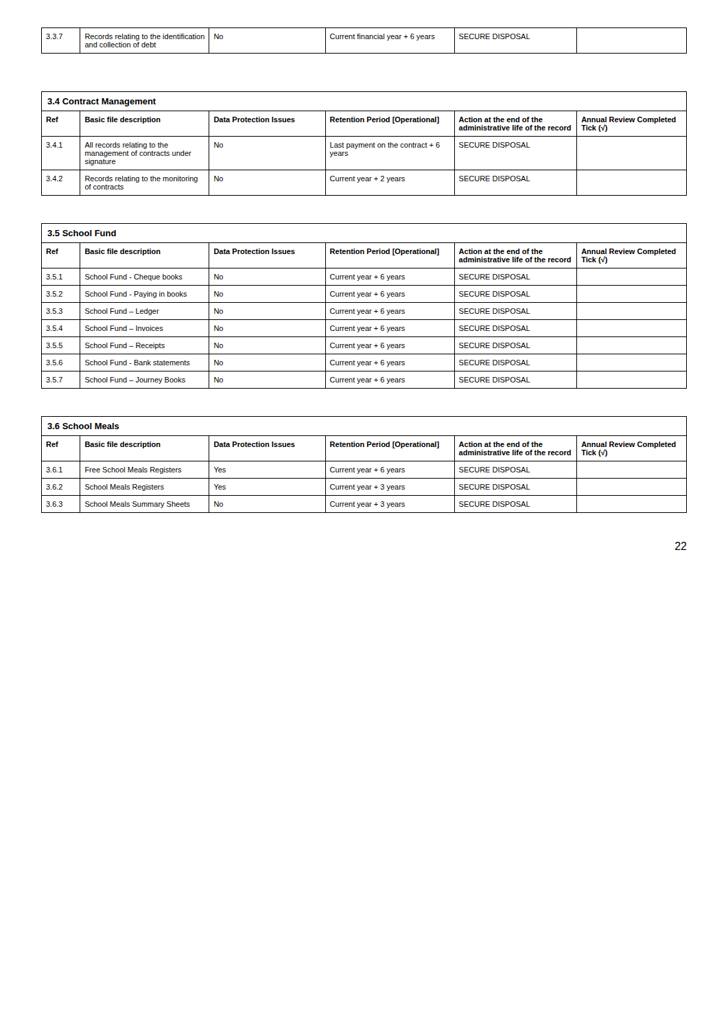| 3.3.7 | Records relating to the identification and collection of debt | No | Current financial year + 6 years | SECURE DISPOSAL | |
3.4 Contract Management
| Ref | Basic file description | Data Protection Issues | Retention Period [Operational] | Action at the end of the administrative life of the record | Annual Review Completed Tick (√) |
| --- | --- | --- | --- | --- | --- |
| 3.4.1 | All records relating to the management of contracts under signature | No | Last payment on the contract + 6 years | SECURE DISPOSAL | |
| 3.4.2 | Records relating to the monitoring of contracts | No | Current year + 2 years | SECURE DISPOSAL | |
3.5 School Fund
| Ref | Basic file description | Data Protection Issues | Retention Period [Operational] | Action at the end of the administrative life of the record | Annual Review Completed Tick (√) |
| --- | --- | --- | --- | --- | --- |
| 3.5.1 | School Fund - Cheque books | No | Current year + 6 years | SECURE DISPOSAL | |
| 3.5.2 | School Fund - Paying in books | No | Current year + 6 years | SECURE DISPOSAL | |
| 3.5.3 | School Fund – Ledger | No | Current year + 6 years | SECURE DISPOSAL | |
| 3.5.4 | School Fund – Invoices | No | Current year + 6 years | SECURE DISPOSAL | |
| 3.5.5 | School Fund – Receipts | No | Current year + 6 years | SECURE DISPOSAL | |
| 3.5.6 | School Fund - Bank statements | No | Current year + 6 years | SECURE DISPOSAL | |
| 3.5.7 | School Fund – Journey Books | No | Current year + 6 years | SECURE DISPOSAL | |
3.6 School Meals
| Ref | Basic file description | Data Protection Issues | Retention Period [Operational] | Action at the end of the administrative life of the record | Annual Review Completed Tick (√) |
| --- | --- | --- | --- | --- | --- |
| 3.6.1 | Free School Meals Registers | Yes | Current year + 6 years | SECURE DISPOSAL | |
| 3.6.2 | School Meals Registers | Yes | Current year + 3 years | SECURE DISPOSAL | |
| 3.6.3 | School Meals Summary Sheets | No | Current year + 3 years | SECURE DISPOSAL | |
22